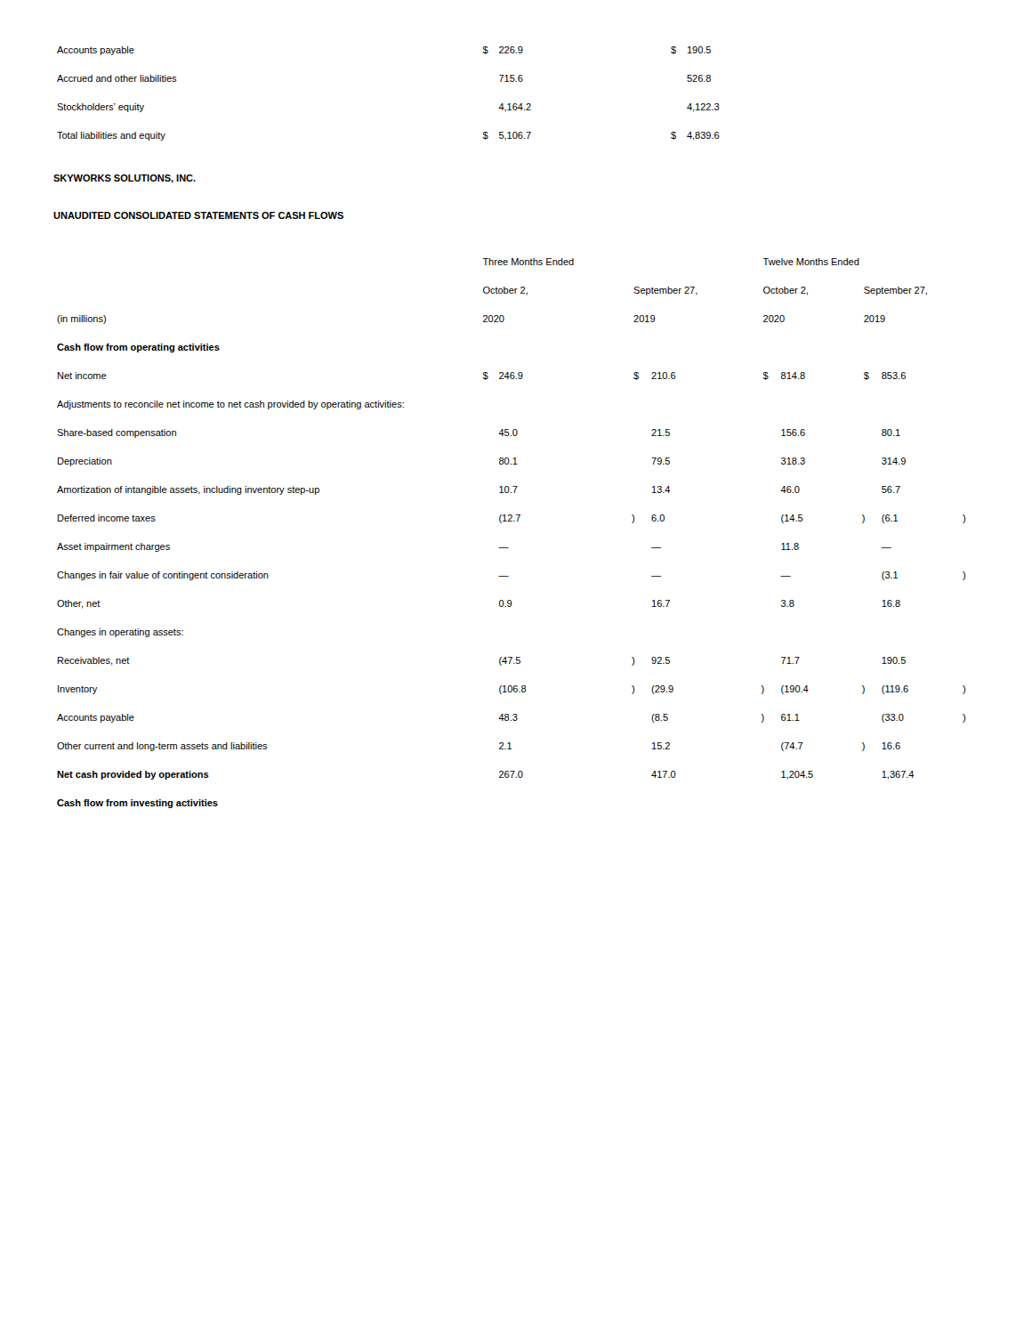| Accounts payable | $ | 226.9 | $ | 190.5 | | | | |
| Accrued and other liabilities | | 715.6 | | 526.8 | | | | |
| Stockholders’ equity | | 4,164.2 | | 4,122.3 | | | | |
| Total liabilities and equity | $ | 5,106.7 | $ | 4,839.6 | | | | |
SKYWORKS SOLUTIONS, INC.
UNAUDITED CONSOLIDATED STATEMENTS OF CASH FLOWS
| | Three Months Ended | | Twelve Months Ended |
| (in millions) | October 2, | September 27, | October 2, | September 27, |
| 2020 | 2019 | 2020 | 2019 |
| Cash flow from operating activities | |
| Net income | $ | 246.9 | $ | 210.6 | $ | 814.8 | $ | 853.6 | |
| Adjustments to reconcile net income to net cash provided by operating activities: |
| Share-based compensation | | 45.0 | | 21.5 | | 156.6 | | 80.1 | |
| Depreciation | | 80.1 | | 79.5 | | 318.3 | | 314.9 | |
| Amortization of intangible assets, including inventory step-up | | 10.7 | | 13.4 | | 46.0 | | 56.7 | |
| Deferred income taxes | | (12.7 | ) | 6.0 | | (14.5 | ) | (6.1 | ) |
| Asset impairment charges | | — | | — | | 11.8 | | — | |
| Changes in fair value of contingent consideration | | — | | — | | — | | (3.1 | ) |
| Other, net | | 0.9 | | 16.7 | | 3.8 | | 16.8 | |
| Changes in operating assets: |
| Receivables, net | | (47.5 | ) | 92.5 | | 71.7 | | 190.5 | |
| Inventory | | (106.8 | ) | (29.9 | ) | (190.4 | ) | (119.6 | ) |
| Accounts payable | | 48.3 | | (8.5 | ) | 61.1 | | (33.0 | ) |
| Other current and long-term assets and liabilities | | 2.1 | | 15.2 | | (74.7 | ) | 16.6 | |
| Net cash provided by operations | | 267.0 | | 417.0 | | 1,204.5 | | 1,367.4 | |
| Cash flow from investing activities | |